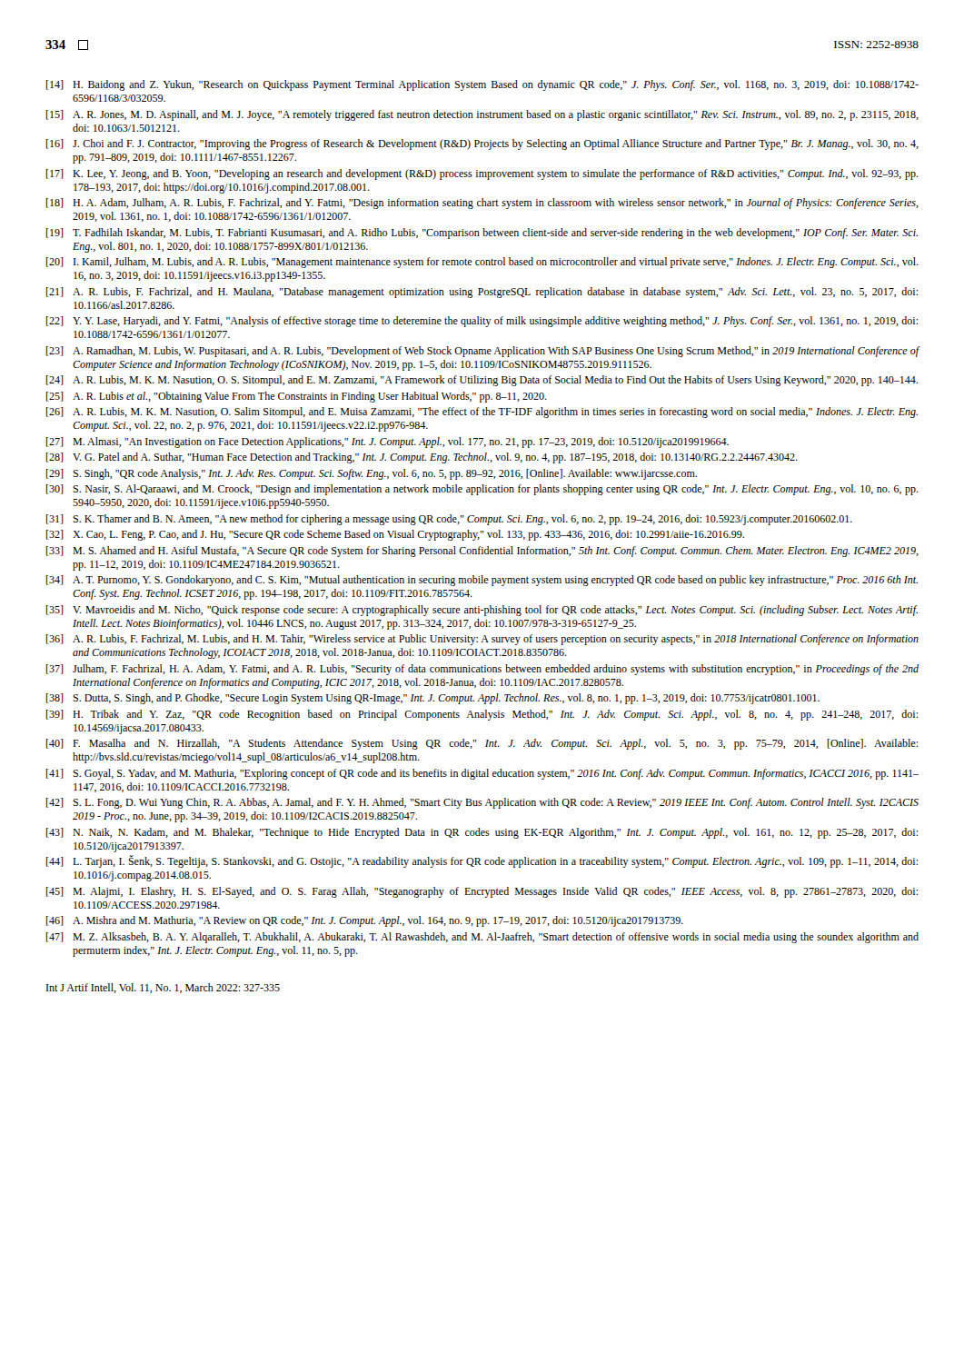334
ISSN: 2252-8938
[14] H. Baidong and Z. Yukun, "Research on Quickpass Payment Terminal Application System Based on dynamic QR code," J. Phys. Conf. Ser., vol. 1168, no. 3, 2019, doi: 10.1088/1742-6596/1168/3/032059.
[15] A. R. Jones, M. D. Aspinall, and M. J. Joyce, "A remotely triggered fast neutron detection instrument based on a plastic organic scintillator," Rev. Sci. Instrum., vol. 89, no. 2, p. 23115, 2018, doi: 10.1063/1.5012121.
[16] J. Choi and F. J. Contractor, "Improving the Progress of Research & Development (R&D) Projects by Selecting an Optimal Alliance Structure and Partner Type," Br. J. Manag., vol. 30, no. 4, pp. 791–809, 2019, doi: 10.1111/1467-8551.12267.
[17] K. Lee, Y. Jeong, and B. Yoon, "Developing an research and development (R&D) process improvement system to simulate the performance of R&D activities," Comput. Ind., vol. 92–93, pp. 178–193, 2017, doi: https://doi.org/10.1016/j.compind.2017.08.001.
[18] H. A. Adam, Julham, A. R. Lubis, F. Fachrizal, and Y. Fatmi, "Design information seating chart system in classroom with wireless sensor network," in Journal of Physics: Conference Series, 2019, vol. 1361, no. 1, doi: 10.1088/1742-6596/1361/1/012007.
[19] T. Fadhilah Iskandar, M. Lubis, T. Fabrianti Kusumasari, and A. Ridho Lubis, "Comparison between client-side and server-side rendering in the web development," IOP Conf. Ser. Mater. Sci. Eng., vol. 801, no. 1, 2020, doi: 10.1088/1757-899X/801/1/012136.
[20] I. Kamil, Julham, M. Lubis, and A. R. Lubis, "Management maintenance system for remote control based on microcontroller and virtual private serve," Indones. J. Electr. Eng. Comput. Sci., vol. 16, no. 3, 2019, doi: 10.11591/ijeecs.v16.i3.pp1349-1355.
[21] A. R. Lubis, F. Fachrizal, and H. Maulana, "Database management optimization using PostgreSQL replication database in database system," Adv. Sci. Lett., vol. 23, no. 5, 2017, doi: 10.1166/asl.2017.8286.
[22] Y. Y. Lase, Haryadi, and Y. Fatmi, "Analysis of effective storage time to deteremine the quality of milk usingsimple additive weighting method," J. Phys. Conf. Ser., vol. 1361, no. 1, 2019, doi: 10.1088/1742-6596/1361/1/012077.
[23] A. Ramadhan, M. Lubis, W. Puspitasari, and A. R. Lubis, "Development of Web Stock Opname Application With SAP Business One Using Scrum Method," in 2019 International Conference of Computer Science and Information Technology (ICoSNIKOM), Nov. 2019, pp. 1–5, doi: 10.1109/ICoSNIKOM48755.2019.9111526.
[24] A. R. Lubis, M. K. M. Nasution, O. S. Sitompul, and E. M. Zamzami, "A Framework of Utilizing Big Data of Social Media to Find Out the Habits of Users Using Keyword," 2020, pp. 140–144.
[25] A. R. Lubis et al., "Obtaining Value From The Constraints in Finding User Habitual Words," pp. 8–11, 2020.
[26] A. R. Lubis, M. K. M. Nasution, O. Salim Sitompul, and E. Muisa Zamzami, "The effect of the TF-IDF algorithm in times series in forecasting word on social media," Indones. J. Electr. Eng. Comput. Sci., vol. 22, no. 2, p. 976, 2021, doi: 10.11591/ijeecs.v22.i2.pp976-984.
[27] M. Almasi, "An Investigation on Face Detection Applications," Int. J. Comput. Appl., vol. 177, no. 21, pp. 17–23, 2019, doi: 10.5120/ijca2019919664.
[28] V. G. Patel and A. Suthar, "Human Face Detection and Tracking," Int. J. Comput. Eng. Technol., vol. 9, no. 4, pp. 187–195, 2018, doi: 10.13140/RG.2.2.24467.43042.
[29] S. Singh, "QR code Analysis," Int. J. Adv. Res. Comput. Sci. Softw. Eng., vol. 6, no. 5, pp. 89–92, 2016, [Online]. Available: www.ijarcsse.com.
[30] S. Nasir, S. Al-Qaraawi, and M. Croock, "Design and implementation a network mobile application for plants shopping center using QR code," Int. J. Electr. Comput. Eng., vol. 10, no. 6, pp. 5940–5950, 2020, doi: 10.11591/ijece.v10i6.pp5940-5950.
[31] S. K. Thamer and B. N. Ameen, "A new method for ciphering a message using QR code," Comput. Sci. Eng., vol. 6, no. 2, pp. 19–24, 2016, doi: 10.5923/j.computer.20160602.01.
[32] X. Cao, L. Feng, P. Cao, and J. Hu, "Secure QR code Scheme Based on Visual Cryptography," vol. 133, pp. 433–436, 2016, doi: 10.2991/aiie-16.2016.99.
[33] M. S. Ahamed and H. Asiful Mustafa, "A Secure QR code System for Sharing Personal Confidential Information," 5th Int. Conf. Comput. Commun. Chem. Mater. Electron. Eng. IC4ME2 2019, pp. 11–12, 2019, doi: 10.1109/IC4ME247184.2019.9036521.
[34] A. T. Purnomo, Y. S. Gondokaryono, and C. S. Kim, "Mutual authentication in securing mobile payment system using encrypted QR code based on public key infrastructure," Proc. 2016 6th Int. Conf. Syst. Eng. Technol. ICSET 2016, pp. 194–198, 2017, doi: 10.1109/FIT.2016.7857564.
[35] V. Mavroeidis and M. Nicho, "Quick response code secure: A cryptographically secure anti-phishing tool for QR code attacks," Lect. Notes Comput. Sci. (including Subser. Lect. Notes Artif. Intell. Lect. Notes Bioinformatics), vol. 10446 LNCS, no. August 2017, pp. 313–324, 2017, doi: 10.1007/978-3-319-65127-9_25.
[36] A. R. Lubis, F. Fachrizal, M. Lubis, and H. M. Tahir, "Wireless service at Public University: A survey of users perception on security aspects," in 2018 International Conference on Information and Communications Technology, ICOIACT 2018, 2018, vol. 2018-Janua, doi: 10.1109/ICOIACT.2018.8350786.
[37] Julham, F. Fachrizal, H. A. Adam, Y. Fatmi, and A. R. Lubis, "Security of data communications between embedded arduino systems with substitution encryption," in Proceedings of the 2nd International Conference on Informatics and Computing, ICIC 2017, 2018, vol. 2018-Janua, doi: 10.1109/IAC.2017.8280578.
[38] S. Dutta, S. Singh, and P. Ghodke, "Secure Login System Using QR-Image," Int. J. Comput. Appl. Technol. Res., vol. 8, no. 1, pp. 1–3, 2019, doi: 10.7753/ijcatr0801.1001.
[39] H. Tribak and Y. Zaz, "QR code Recognition based on Principal Components Analysis Method," Int. J. Adv. Comput. Sci. Appl., vol. 8, no. 4, pp. 241–248, 2017, doi: 10.14569/ijacsa.2017.080433.
[40] F. Masalha and N. Hirzallah, "A Students Attendance System Using QR code," Int. J. Adv. Comput. Sci. Appl., vol. 5, no. 3, pp. 75–79, 2014, [Online]. Available: http://bvs.sld.cu/revistas/mciego/vol14_supl_08/articulos/a6_v14_supl208.htm.
[41] S. Goyal, S. Yadav, and M. Mathuria, "Exploring concept of QR code and its benefits in digital education system," 2016 Int. Conf. Adv. Comput. Commun. Informatics, ICACCI 2016, pp. 1141–1147, 2016, doi: 10.1109/ICACCI.2016.7732198.
[42] S. L. Fong, D. Wui Yung Chin, R. A. Abbas, A. Jamal, and F. Y. H. Ahmed, "Smart City Bus Application with QR code: A Review," 2019 IEEE Int. Conf. Autom. Control Intell. Syst. I2CACIS 2019 - Proc., no. June, pp. 34–39, 2019, doi: 10.1109/I2CACIS.2019.8825047.
[43] N. Naik, N. Kadam, and M. Bhalekar, "Technique to Hide Encrypted Data in QR codes using EK-EQR Algorithm," Int. J. Comput. Appl., vol. 161, no. 12, pp. 25–28, 2017, doi: 10.5120/ijca2017913397.
[44] L. Tarjan, I. Šenk, S. Tegeltija, S. Stankovski, and G. Ostojic, "A readability analysis for QR code application in a traceability system," Comput. Electron. Agric., vol. 109, pp. 1–11, 2014, doi: 10.1016/j.compag.2014.08.015.
[45] M. Alajmi, I. Elashry, H. S. El-Sayed, and O. S. Farag Allah, "Steganography of Encrypted Messages Inside Valid QR codes," IEEE Access, vol. 8, pp. 27861–27873, 2020, doi: 10.1109/ACCESS.2020.2971984.
[46] A. Mishra and M. Mathuria, "A Review on QR code," Int. J. Comput. Appl., vol. 164, no. 9, pp. 17–19, 2017, doi: 10.5120/ijca2017913739.
[47] M. Z. Alksasbeh, B. A. Y. Alqaralleh, T. Abukhalil, A. Abukaraki, T. Al Rawashdeh, and M. Al-Jaafreh, "Smart detection of offensive words in social media using the soundex algorithm and permuterm index," Int. J. Electr. Comput. Eng., vol. 11, no. 5, pp.
Int J Artif Intell, Vol. 11, No. 1, March 2022: 327-335